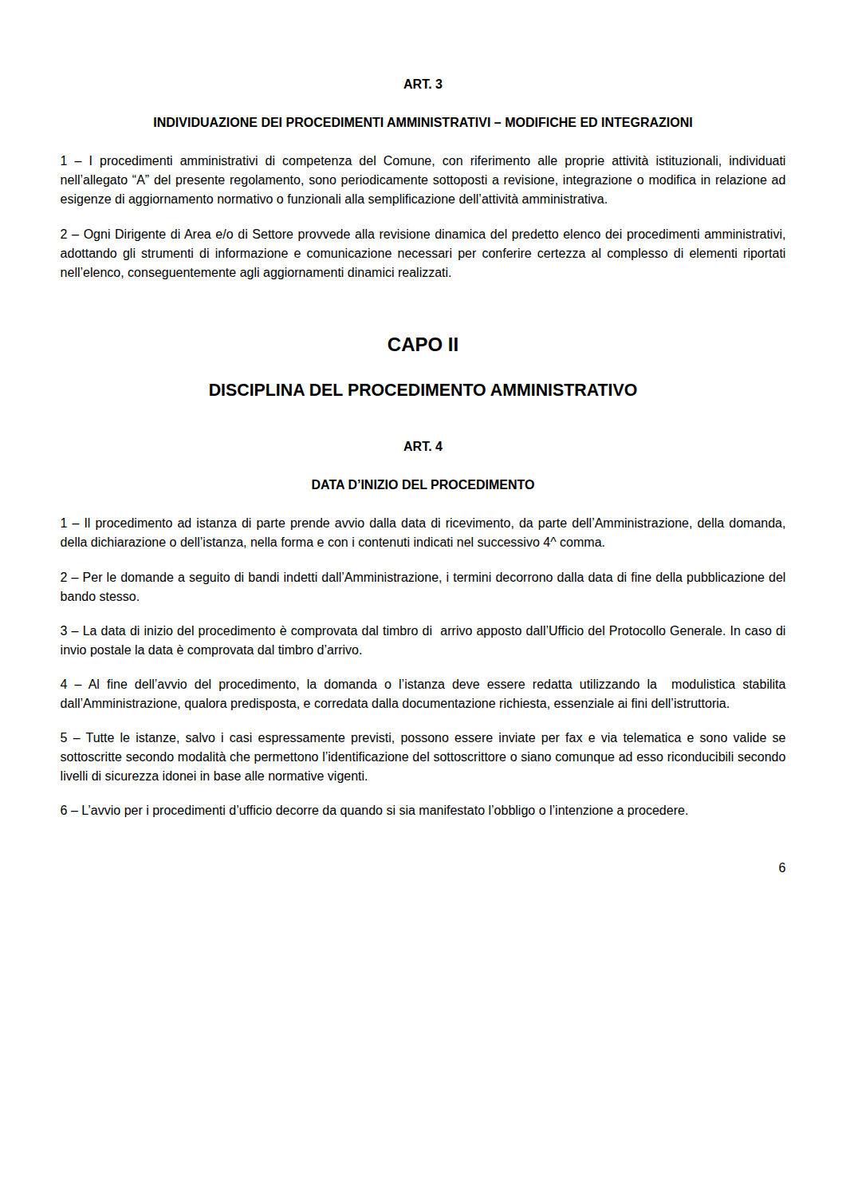ART. 3
INDIVIDUAZIONE DEI PROCEDIMENTI AMMINISTRATIVI – MODIFICHE ED INTEGRAZIONI
1 – I procedimenti amministrativi di competenza del Comune, con riferimento alle proprie attività istituzionali, individuati nell’allegato “A” del presente regolamento, sono periodicamente sottoposti a revisione, integrazione o modifica in relazione ad esigenze di aggiornamento normativo o funzionali alla semplificazione dell’attività amministrativa.
2 – Ogni Dirigente di Area e/o di Settore provvede alla revisione dinamica del predetto elenco dei procedimenti amministrativi, adottando gli strumenti di informazione e comunicazione necessari per conferire certezza al complesso di elementi riportati nell’elenco, conseguentemente agli aggiornamenti dinamici realizzati.
CAPO II
DISCIPLINA DEL PROCEDIMENTO AMMINISTRATIVO
ART. 4
DATA D’INIZIO DEL PROCEDIMENTO
1 – Il procedimento ad istanza di parte prende avvio dalla data di ricevimento, da parte dell’Amministrazione, della domanda, della dichiarazione o dell’istanza, nella forma e con i contenuti indicati nel successivo 4^ comma.
2 – Per le domande a seguito di bandi indetti dall’Amministrazione, i termini decorrono dalla data di fine della pubblicazione del bando stesso.
3 – La data di inizio del procedimento è comprovata dal timbro di arrivo apposto dall’Ufficio del Protocollo Generale. In caso di invio postale la data è comprovata dal timbro d’arrivo.
4 – Al fine dell’avvio del procedimento, la domanda o l’istanza deve essere redatta utilizzando la modulistica stabilita dall’Amministrazione, qualora predisposta, e corredata dalla documentazione richiesta, essenziale ai fini dell’istruttoria.
5 – Tutte le istanze, salvo i casi espressamente previsti, possono essere inviate per fax e via telematica e sono valide se sottoscritte secondo modalità che permettono l’identificazione del sottoscrittore o siano comunque ad esso riconducibili secondo livelli di sicurezza idonei in base alle normative vigenti.
6 – L’avvio per i procedimenti d’ufficio decorre da quando si sia manifestato l’obbligo o l’intenzione a procedere.
6